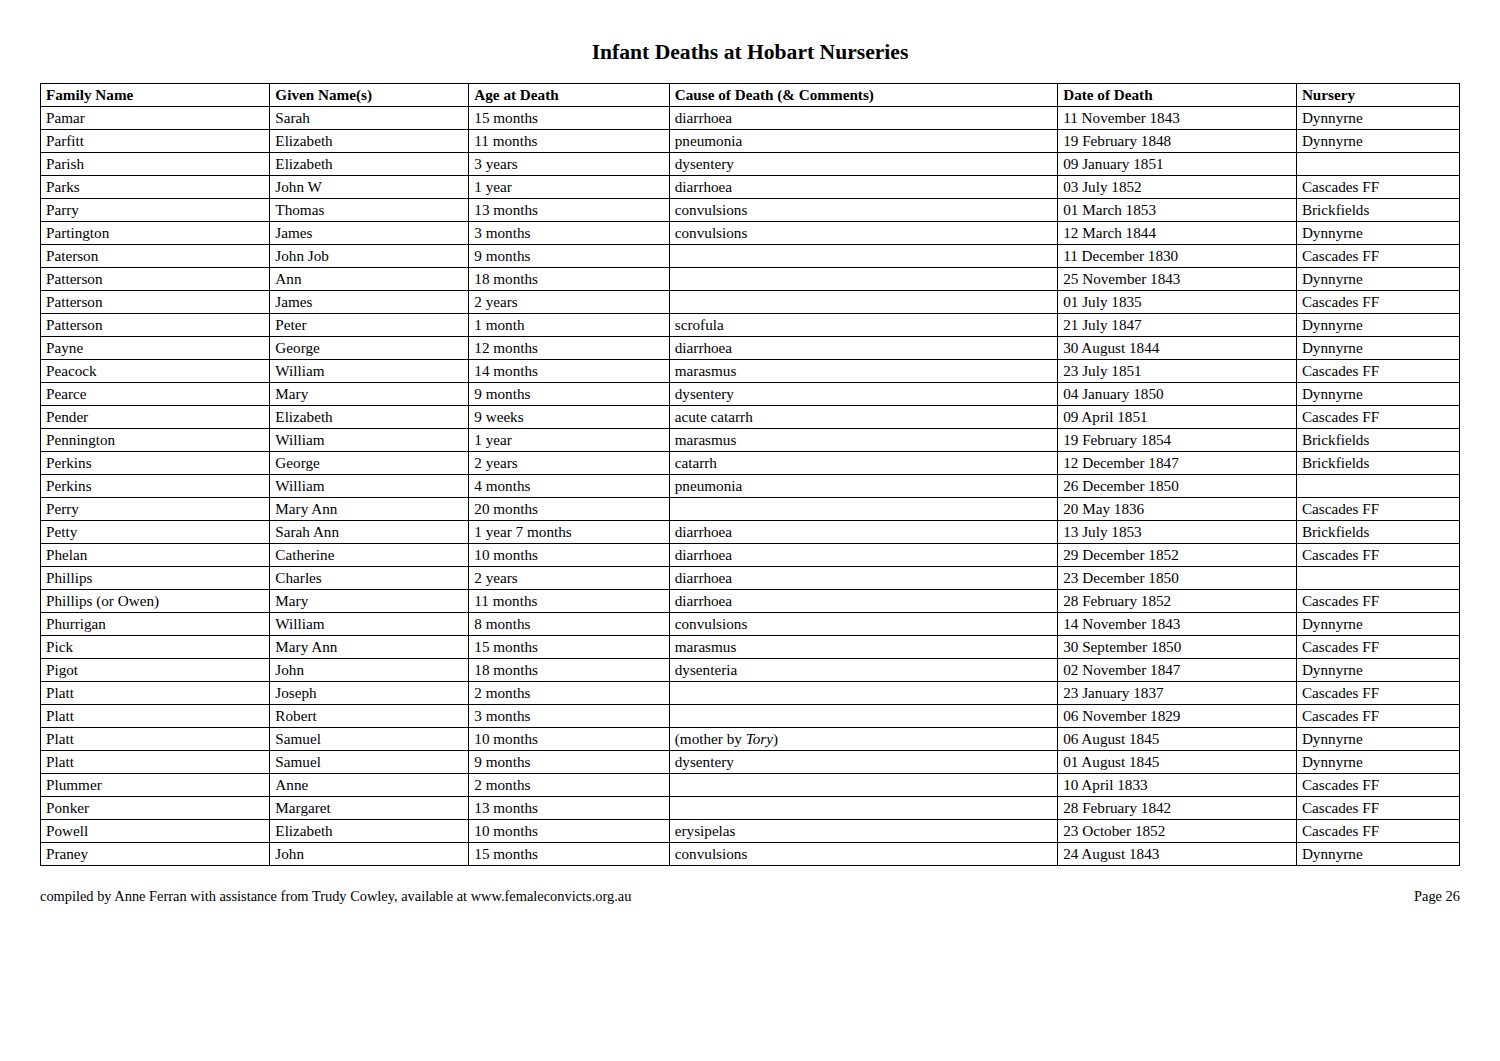Infant Deaths at Hobart Nurseries
| Family Name | Given Name(s) | Age at Death | Cause of Death (& Comments) | Date of Death | Nursery |
| --- | --- | --- | --- | --- | --- |
| Pamar | Sarah | 15 months | diarrhoea | 11 November 1843 | Dynnyrne |
| Parfitt | Elizabeth | 11 months | pneumonia | 19 February 1848 | Dynnyrne |
| Parish | Elizabeth | 3 years | dysentery | 09 January 1851 | |
| Parks | John W | 1 year | diarrhoea | 03 July 1852 | Cascades FF |
| Parry | Thomas | 13 months | convulsions | 01 March 1853 | Brickfields |
| Partington | James | 3 months | convulsions | 12 March 1844 | Dynnyrne |
| Paterson | John Job | 9 months | | 11 December 1830 | Cascades FF |
| Patterson | Ann | 18 months | | 25 November 1843 | Dynnyrne |
| Patterson | James | 2 years | | 01 July 1835 | Cascades FF |
| Patterson | Peter | 1 month | scrofula | 21 July 1847 | Dynnyrne |
| Payne | George | 12 months | diarrhoea | 30 August 1844 | Dynnyrne |
| Peacock | William | 14 months | marasmus | 23 July 1851 | Cascades FF |
| Pearce | Mary | 9 months | dysentery | 04 January 1850 | Dynnyrne |
| Pender | Elizabeth | 9 weeks | acute catarrh | 09 April 1851 | Cascades FF |
| Pennington | William | 1 year | marasmus | 19 February 1854 | Brickfields |
| Perkins | George | 2 years | catarrh | 12 December 1847 | Brickfields |
| Perkins | William | 4 months | pneumonia | 26 December 1850 | |
| Perry | Mary Ann | 20 months | | 20 May 1836 | Cascades FF |
| Petty | Sarah Ann | 1 year 7 months | diarrhoea | 13 July 1853 | Brickfields |
| Phelan | Catherine | 10 months | diarrhoea | 29 December 1852 | Cascades FF |
| Phillips | Charles | 2 years | diarrhoea | 23 December 1850 | |
| Phillips (or Owen) | Mary | 11 months | diarrhoea | 28 February 1852 | Cascades FF |
| Phurrigan | William | 8 months | convulsions | 14 November 1843 | Dynnyrne |
| Pick | Mary Ann | 15 months | marasmus | 30 September 1850 | Cascades FF |
| Pigot | John | 18 months | dysenteria | 02 November 1847 | Dynnyrne |
| Platt | Joseph | 2 months | | 23 January 1837 | Cascades FF |
| Platt | Robert | 3 months | | 06 November 1829 | Cascades FF |
| Platt | Samuel | 10 months | (mother by Tory ) | 06 August 1845 | Dynnyrne |
| Platt | Samuel | 9 months | dysentery | 01 August 1845 | Dynnyrne |
| Plummer | Anne | 2 months | | 10 April 1833 | Cascades FF |
| Ponker | Margaret | 13 months | | 28 February 1842 | Cascades FF |
| Powell | Elizabeth | 10 months | erysipelas | 23 October 1852 | Cascades FF |
| Praney | John | 15 months | convulsions | 24 August 1843 | Dynnyrne |
compiled by Anne Ferran with assistance from Trudy Cowley, available at www.femaleconvicts.org.au Page 26